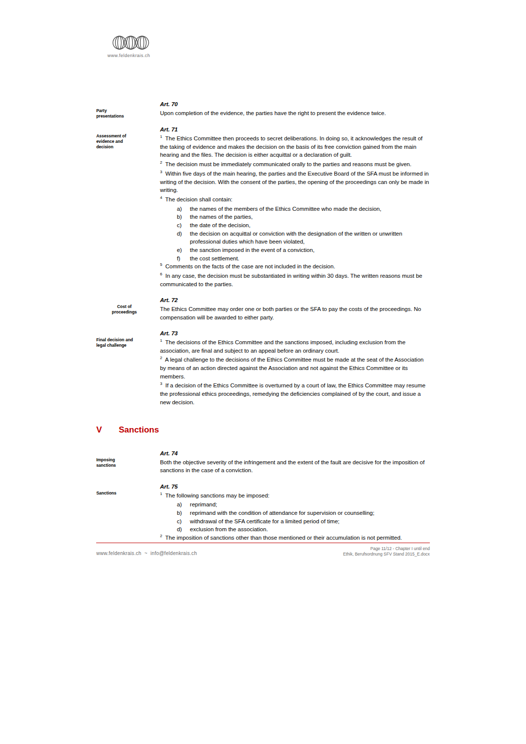www.feldenkrais.ch
Party
presentations
Art. 70
Upon completion of the evidence, the parties have the right to present the evidence twice.
Assessment of
evidence and
decision
Art. 71
1 The Ethics Committee then proceeds to secret deliberations. In doing so, it acknowledges the result of the taking of evidence and makes the decision on the basis of its free conviction gained from the main hearing and the files. The decision is either acquittal or a declaration of guilt.
2 The decision must be immediately communicated orally to the parties and reasons must be given.
3 Within five days of the main hearing, the parties and the Executive Board of the SFA must be informed in writing of the decision. With the consent of the parties, the opening of the proceedings can only be made in writing.
4 The decision shall contain:
the names of the members of the Ethics Committee who made the decision,
the names of the parties,
the date of the decision,
the decision on acquittal or conviction with the designation of the written or unwritten professional duties which have been violated,
the sanction imposed in the event of a conviction,
the cost settlement.
5 Comments on the facts of the case are not included in the decision.
6 In any case, the decision must be substantiated in writing within 30 days. The written reasons must be communicated to the parties.
Cost of
proceedings
Art. 72
The Ethics Committee may order one or both parties or the SFA to pay the costs of the proceedings. No compensation will be awarded to either party.
Final decision and
legal challenge
Art. 73
1 The decisions of the Ethics Committee and the sanctions imposed, including exclusion from the association, are final and subject to an appeal before an ordinary court.
2 A legal challenge to the decisions of the Ethics Committee must be made at the seat of the Association by means of an action directed against the Association and not against the Ethics Committee or its members.
3 If a decision of the Ethics Committee is overturned by a court of law, the Ethics Committee may resume the professional ethics proceedings, remedying the deficiencies complained of by the court, and issue a new decision.
VSanctions
Imposing
sanctions
Art. 74
Both the objective severity of the infringement and the extent of the fault are decisive for the imposition of sanctions in the case of a conviction.
Sanctions
Art. 75
1 The following sanctions may be imposed:
reprimand;
reprimand with the condition of attendance for supervision or counselling;
withdrawal of the SFA certificate for a limited period of time;
exclusion from the association.
2 The imposition of sanctions other than those mentioned or their accumulation is not permitted.
www.feldenkrais.ch ~ info@feldenkrais.ch
Page 11/12 - Chapter I until end
Ethik, Berufsordnung SFV Stand 2015_E.docx